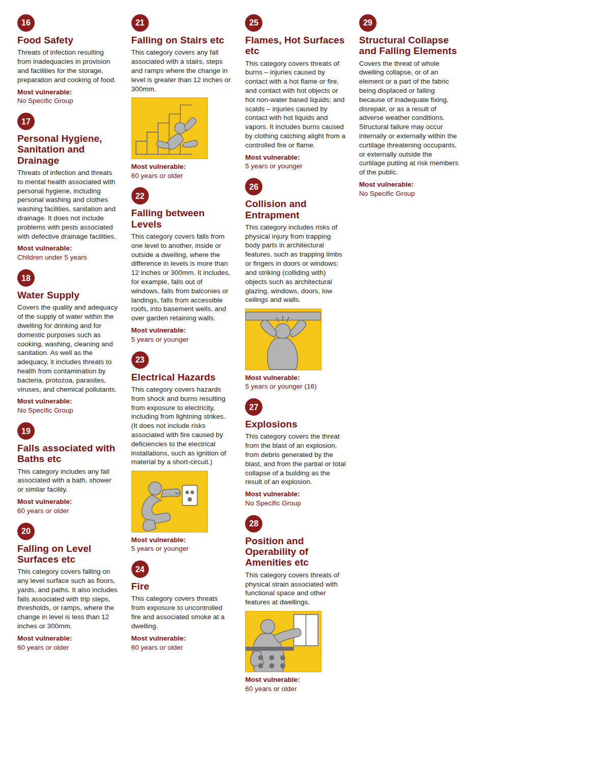16
Food Safety
Threats of infection resulting from inadequacies in provision and facilities for the storage, preparation and cooking of food.
Most vulnerable:
No Specific Group
17
Personal Hygiene, Sanitation and Drainage
Threats of infection and threats to mental health associated with personal hygiene, including personal washing and clothes washing facilities, sanitation and drainage. It does not include problems with pests associated with defective drainage facilities.
Most vulnerable:
Children under 5 years
18
Water Supply
Covers the quality and adequacy of the supply of water within the dwelling for drinking and for domestic purposes such as cooking, washing, cleaning and sanitation. As well as the adequacy, it includes threats to health from contamination by bacteria, protozoa, parasites, viruses, and chemical pollutants.
Most vulnerable:
No Specific Group
19
Falls associated with Baths etc
This category includes any fall associated with a bath, shower or similar facility.
Most vulnerable:
60 years or older
20
Falling on Level Surfaces etc
This category covers falling on any level surface such as floors, yards, and paths. It also includes falls associated with trip steps, thresholds, or ramps, where the change in level is less than 12 inches or 300mm.
Most vulnerable:
60 years or older
21
Falling on Stairs etc
This category covers any fall associated with a stairs, steps and ramps where the change in level is greater than 12 inches or 300mm.
Most vulnerable:
60 years or older
22
Falling between Levels
This category covers falls from one level to another, inside or outside a dwelling, where the difference in levels is more than 12 inches or 300mm. It includes, for example, falls out of windows, falls from balconies or landings, falls from accessible roofs, into basement wells, and over garden retaining walls.
Most vulnerable:
5 years or younger
23
Electrical Hazards
This category covers hazards from shock and burns resulting from exposure to electricity, including from lightning strikes. (It does not include risks associated with fire caused by deficiencies to the electrical installations, such as ignition of material by a short-circuit.)
Most vulnerable:
5 years or younger
24
Fire
This category covers threats from exposure to uncontrolled fire and associated smoke at a dwelling.
Most vulnerable:
60 years or older
25
Flames, Hot Surfaces etc
This category covers threats of burns – injuries caused by contact with a hot flame or fire, and contact with hot objects or hot non-water based liquids; and scalds – injuries caused by contact with hot liquids and vapors. It includes burns caused by clothing catching alight from a controlled fire or flame.
Most vulnerable:
5 years or younger
26
Collision and Entrapment
This category includes risks of physical injury from trapping body parts in architectural features, such as trapping limbs or fingers in doors or windows; and striking (colliding with) objects such as architectural glazing, windows, doors, low ceilings and walls.
Most vulnerable:
5 years or younger (16)
27
Explosions
This category covers the threat from the blast of an explosion, from debris generated by the blast, and from the partial or total collapse of a building as the result of an explosion.
Most vulnerable:
No Specific Group
28
Position and Operability of Amenities etc
This category covers threats of physical strain associated with functional space and other features at dwellings.
Most vulnerable:
60 years or older
29
Structural Collapse and Falling Elements
Covers the threat of whole dwelling collapse, or of an element or a part of the fabric being displaced or falling because of inadequate fixing, disrepair, or as a result of adverse weather conditions. Structural failure may occur internally or externally within the curtilage threatening occupants, or externally outside the curtilage putting at risk members of the public.
Most vulnerable:
No Specific Group